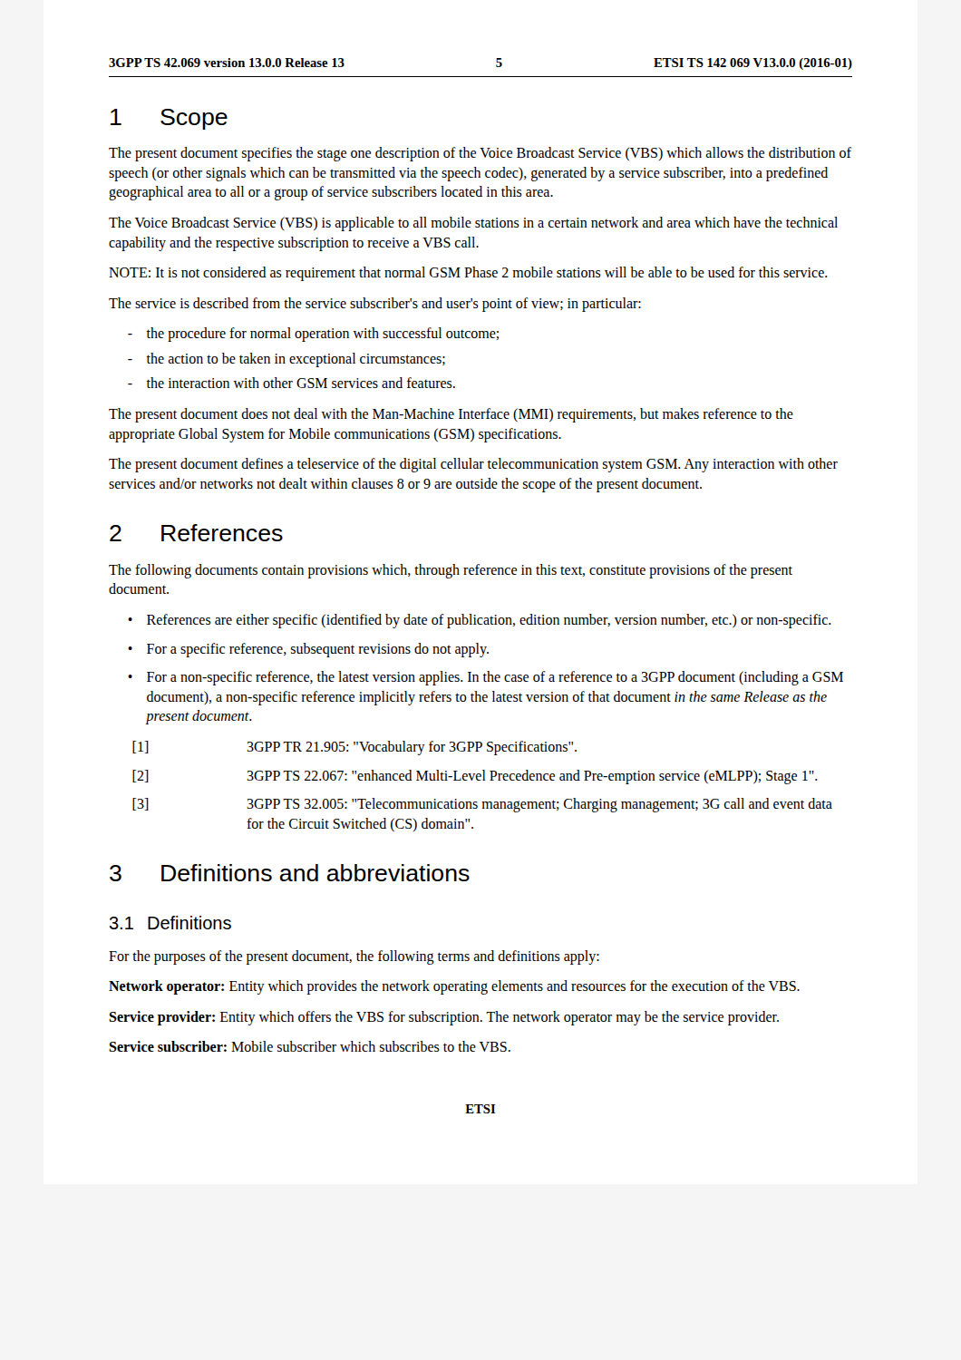3GPP TS 42.069 version 13.0.0 Release 13 5 ETSI TS 142 069 V13.0.0 (2016-01)
1 Scope
The present document specifies the stage one description of the Voice Broadcast Service (VBS) which allows the distribution of speech (or other signals which can be transmitted via the speech codec), generated by a service subscriber, into a predefined geographical area to all or a group of service subscribers located in this area.
The Voice Broadcast Service (VBS) is applicable to all mobile stations in a certain network and area which have the technical capability and the respective subscription to receive a VBS call.
NOTE: It is not considered as requirement that normal GSM Phase 2 mobile stations will be able to be used for this service.
The service is described from the service subscriber's and user's point of view; in particular:
the procedure for normal operation with successful outcome;
the action to be taken in exceptional circumstances;
the interaction with other GSM services and features.
The present document does not deal with the Man-Machine Interface (MMI) requirements, but makes reference to the appropriate Global System for Mobile communications (GSM) specifications.
The present document defines a teleservice of the digital cellular telecommunication system GSM. Any interaction with other services and/or networks not dealt within clauses 8 or 9 are outside the scope of the present document.
2 References
The following documents contain provisions which, through reference in this text, constitute provisions of the present document.
References are either specific (identified by date of publication, edition number, version number, etc.) or non-specific.
For a specific reference, subsequent revisions do not apply.
For a non-specific reference, the latest version applies. In the case of a reference to a 3GPP document (including a GSM document), a non-specific reference implicitly refers to the latest version of that document in the same Release as the present document.
[1] 3GPP TR 21.905: "Vocabulary for 3GPP Specifications".
[2] 3GPP TS 22.067: "enhanced Multi-Level Precedence and Pre-emption service (eMLPP); Stage 1".
[3] 3GPP TS 32.005: "Telecommunications management; Charging management; 3G call and event data for the Circuit Switched (CS) domain".
3 Definitions and abbreviations
3.1 Definitions
For the purposes of the present document, the following terms and definitions apply:
Network operator: Entity which provides the network operating elements and resources for the execution of the VBS.
Service provider: Entity which offers the VBS for subscription. The network operator may be the service provider.
Service subscriber: Mobile subscriber which subscribes to the VBS.
ETSI